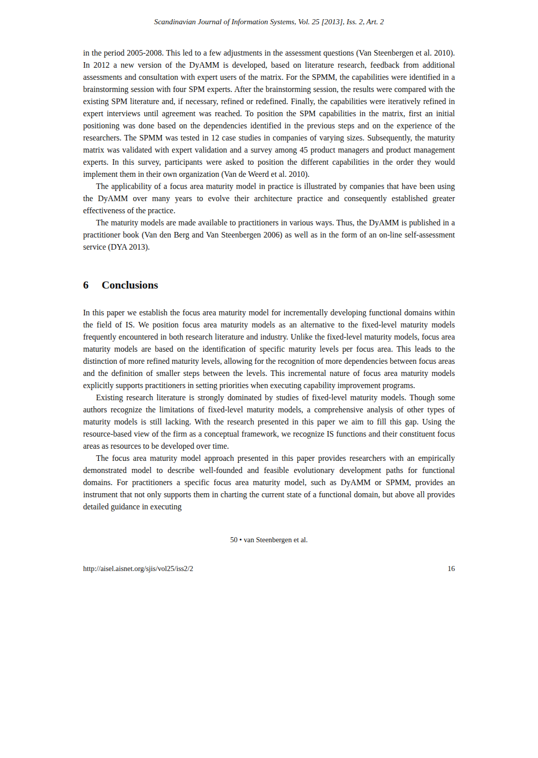Scandinavian Journal of Information Systems, Vol. 25 [2013], Iss. 2, Art. 2
in the period 2005-2008. This led to a few adjustments in the assessment questions (Van Steenbergen et al. 2010). In 2012 a new version of the DyAMM is developed, based on literature research, feedback from additional assessments and consultation with expert users of the matrix. For the SPMM, the capabilities were identified in a brainstorming session with four SPM experts. After the brainstorming session, the results were compared with the existing SPM literature and, if necessary, refined or redefined. Finally, the capabilities were iteratively refined in expert interviews until agreement was reached. To position the SPM capabilities in the matrix, first an initial positioning was done based on the dependencies identified in the previous steps and on the experience of the researchers. The SPMM was tested in 12 case studies in companies of varying sizes. Subsequently, the maturity matrix was validated with expert validation and a survey among 45 product managers and product management experts. In this survey, participants were asked to position the different capabilities in the order they would implement them in their own organization (Van de Weerd et al. 2010).
The applicability of a focus area maturity model in practice is illustrated by companies that have been using the DyAMM over many years to evolve their architecture practice and consequently established greater effectiveness of the practice.
The maturity models are made available to practitioners in various ways. Thus, the DyAMM is published in a practitioner book (Van den Berg and Van Steenbergen 2006) as well as in the form of an on-line self-assessment service (DYA 2013).
6 Conclusions
In this paper we establish the focus area maturity model for incrementally developing functional domains within the field of IS. We position focus area maturity models as an alternative to the fixed-level maturity models frequently encountered in both research literature and industry. Unlike the fixed-level maturity models, focus area maturity models are based on the identification of specific maturity levels per focus area. This leads to the distinction of more refined maturity levels, allowing for the recognition of more dependencies between focus areas and the definition of smaller steps between the levels. This incremental nature of focus area maturity models explicitly supports practitioners in setting priorities when executing capability improvement programs.
Existing research literature is strongly dominated by studies of fixed-level maturity models. Though some authors recognize the limitations of fixed-level maturity models, a comprehensive analysis of other types of maturity models is still lacking. With the research presented in this paper we aim to fill this gap. Using the resource-based view of the firm as a conceptual framework, we recognize IS functions and their constituent focus areas as resources to be developed over time.
The focus area maturity model approach presented in this paper provides researchers with an empirically demonstrated model to describe well-founded and feasible evolutionary development paths for functional domains. For practitioners a specific focus area maturity model, such as DyAMM or SPMM, provides an instrument that not only supports them in charting the current state of a functional domain, but above all provides detailed guidance in executing
50 • van Steenbergen et al.
http://aisel.aisnet.org/sjis/vol25/iss2/2 16